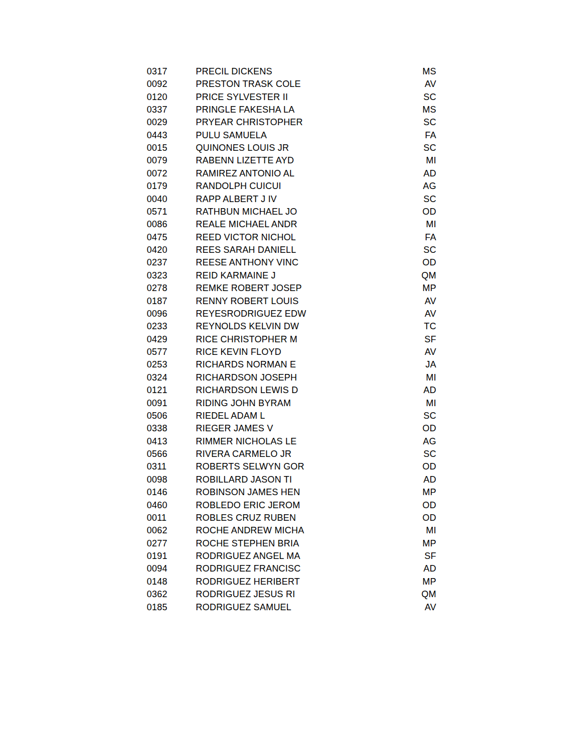| 0317 | PRECIL DICKENS | MS |
| 0092 | PRESTON TRASK COLE | AV |
| 0120 | PRICE SYLVESTER II | SC |
| 0337 | PRINGLE FAKESHA LA | MS |
| 0029 | PRYEAR CHRISTOPHER | SC |
| 0443 | PULU SAMUELA | FA |
| 0015 | QUINONES LOUIS JR | SC |
| 0079 | RABENN LIZETTE AYD | MI |
| 0072 | RAMIREZ ANTONIO AL | AD |
| 0179 | RANDOLPH CUICUI | AG |
| 0040 | RAPP ALBERT J IV | SC |
| 0571 | RATHBUN MICHAEL JO | OD |
| 0086 | REALE MICHAEL ANDR | MI |
| 0475 | REED VICTOR NICHOL | FA |
| 0420 | REES SARAH DANIELL | SC |
| 0237 | REESE ANTHONY VINC | OD |
| 0323 | REID KARMAINE J | QM |
| 0278 | REMKE ROBERT JOSEP | MP |
| 0187 | RENNY ROBERT LOUIS | AV |
| 0096 | REYESRODRIGUEZ EDW | AV |
| 0233 | REYNOLDS KELVIN DW | TC |
| 0429 | RICE CHRISTOPHER M | SF |
| 0577 | RICE KEVIN FLOYD | AV |
| 0253 | RICHARDS NORMAN E | JA |
| 0324 | RICHARDSON JOSEPH | MI |
| 0121 | RICHARDSON LEWIS D | AD |
| 0091 | RIDING JOHN BYRAM | MI |
| 0506 | RIEDEL ADAM L | SC |
| 0338 | RIEGER JAMES V | OD |
| 0413 | RIMMER NICHOLAS LE | AG |
| 0566 | RIVERA CARMELO JR | SC |
| 0311 | ROBERTS SELWYN GOR | OD |
| 0098 | ROBILLARD JASON TI | AD |
| 0146 | ROBINSON JAMES HEN | MP |
| 0460 | ROBLEDO ERIC JEROM | OD |
| 0011 | ROBLES CRUZ RUBEN | OD |
| 0062 | ROCHE ANDREW MICHA | MI |
| 0277 | ROCHE STEPHEN BRIA | MP |
| 0191 | RODRIGUEZ ANGEL MA | SF |
| 0094 | RODRIGUEZ FRANCISC | AD |
| 0148 | RODRIGUEZ HERIBERT | MP |
| 0362 | RODRIGUEZ JESUS RI | QM |
| 0185 | RODRIGUEZ SAMUEL | AV |